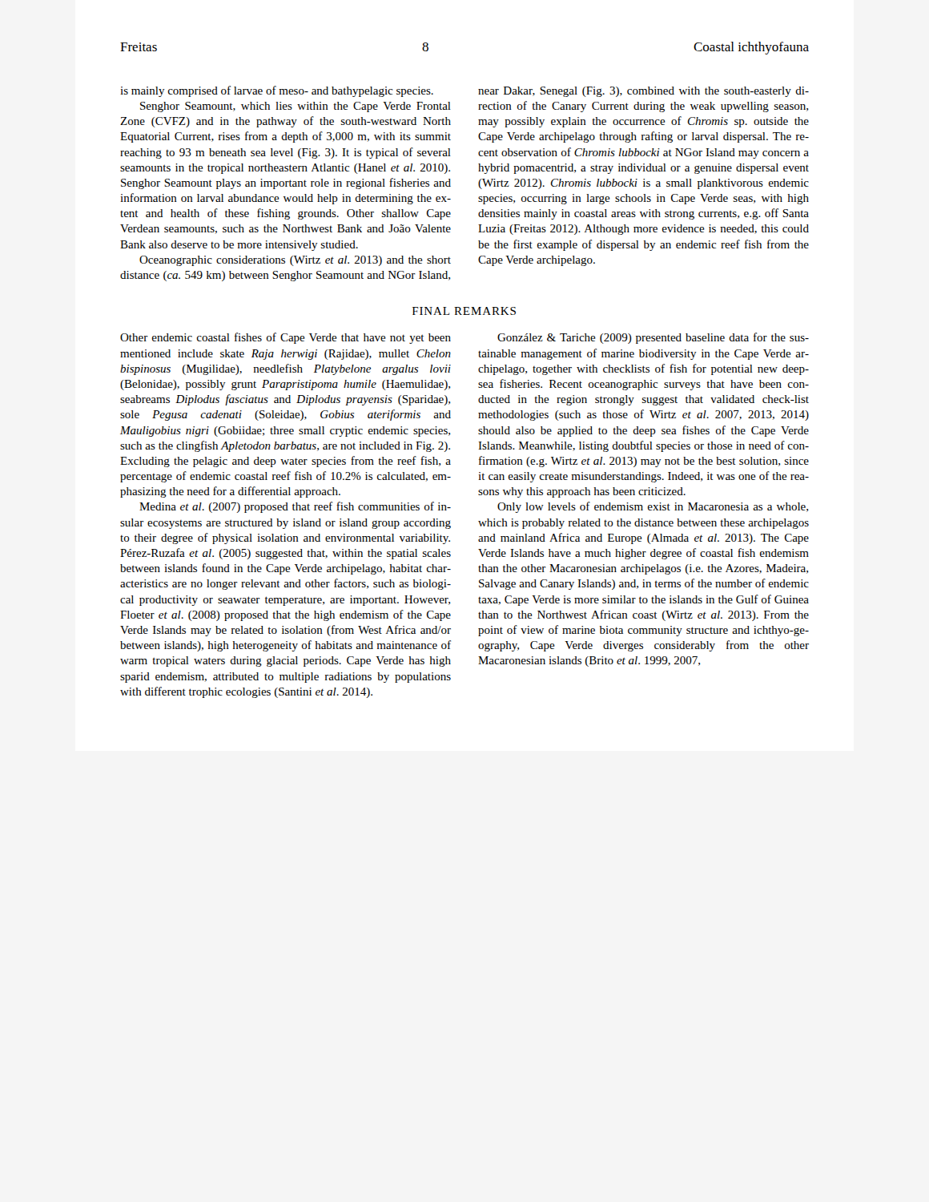Freitas
8
Coastal ichthyofauna
is mainly comprised of larvae of meso- and bathypelagic species.
Senghor Seamount, which lies within the Cape Verde Frontal Zone (CVFZ) and in the pathway of the south-westward North Equatorial Current, rises from a depth of 3,000 m, with its summit reaching to 93 m beneath sea level (Fig. 3). It is typical of several seamounts in the tropical northeastern Atlantic (Hanel et al. 2010). Senghor Seamount plays an important role in regional fisheries and information on larval abundance would help in determining the extent and health of these fishing grounds. Other shallow Cape Verdean seamounts, such as the Northwest Bank and João Valente Bank also deserve to be more intensively studied.
Oceanographic considerations (Wirtz et al. 2013) and the short distance (ca. 549 km) between Senghor Seamount and NGor Island, near Dakar, Senegal (Fig. 3), combined with the south-easterly direction of the Canary Current during the weak upwelling season, may possibly explain the occurrence of Chromis sp. outside the Cape Verde archipelago through rafting or larval dispersal. The recent observation of Chromis lubbocki at NGor Island may concern a hybrid pomacentrid, a stray individual or a genuine dispersal event (Wirtz 2012). Chromis lubbocki is a small planktivorous endemic species, occurring in large schools in Cape Verde seas, with high densities mainly in coastal areas with strong currents, e.g. off Santa Luzia (Freitas 2012). Although more evidence is needed, this could be the first example of dispersal by an endemic reef fish from the Cape Verde archipelago.
FINAL REMARKS
Other endemic coastal fishes of Cape Verde that have not yet been mentioned include skate Raja herwigi (Rajidae), mullet Chelon bispinosus (Mugilidae), needlefish Platybelone argalus lovii (Belonidae), possibly grunt Parapristipoma humile (Haemulidae), seabreams Diplodus fasciatus and Diplodus prayensis (Sparidae), sole Pegusa cadenati (Soleidae), Gobius ateriformis and Mauligobius nigri (Gobiidae; three small cryptic endemic species, such as the clingfish Apletodon barbatus, are not included in Fig. 2). Excluding the pelagic and deep water species from the reef fish, a percentage of endemic coastal reef fish of 10.2% is calculated, emphasizing the need for a differential approach.
Medina et al. (2007) proposed that reef fish communities of insular ecosystems are structured by island or island group according to their degree of physical isolation and environmental variability. Pérez-Ruzafa et al. (2005) suggested that, within the spatial scales between islands found in the Cape Verde archipelago, habitat characteristics are no longer relevant and other factors, such as biological productivity or seawater temperature, are important. However, Floeter et al. (2008) proposed that the high endemism of the Cape Verde Islands may be related to isolation (from West Africa and/or between islands), high heterogeneity of habitats and maintenance of warm tropical waters during glacial periods. Cape Verde has high sparid endemism, attributed to multiple radiations by populations with different trophic ecologies (Santini et al. 2014).
González & Tariche (2009) presented baseline data for the sustainable management of marine biodiversity in the Cape Verde archipelago, together with checklists of fish for potential new deep-sea fisheries. Recent oceanographic surveys that have been conducted in the region strongly suggest that validated check-list methodologies (such as those of Wirtz et al. 2007, 2013, 2014) should also be applied to the deep sea fishes of the Cape Verde Islands. Meanwhile, listing doubtful species or those in need of confirmation (e.g. Wirtz et al. 2013) may not be the best solution, since it can easily create misunderstandings. Indeed, it was one of the reasons why this approach has been criticized.
Only low levels of endemism exist in Macaronesia as a whole, which is probably related to the distance between these archipelagos and mainland Africa and Europe (Almada et al. 2013). The Cape Verde Islands have a much higher degree of coastal fish endemism than the other Macaronesian archipelagos (i.e. the Azores, Madeira, Salvage and Canary Islands) and, in terms of the number of endemic taxa, Cape Verde is more similar to the islands in the Gulf of Guinea than to the Northwest African coast (Wirtz et al. 2013). From the point of view of marine biota community structure and ichthyo-geography, Cape Verde diverges considerably from the other Macaronesian islands (Brito et al. 1999, 2007,